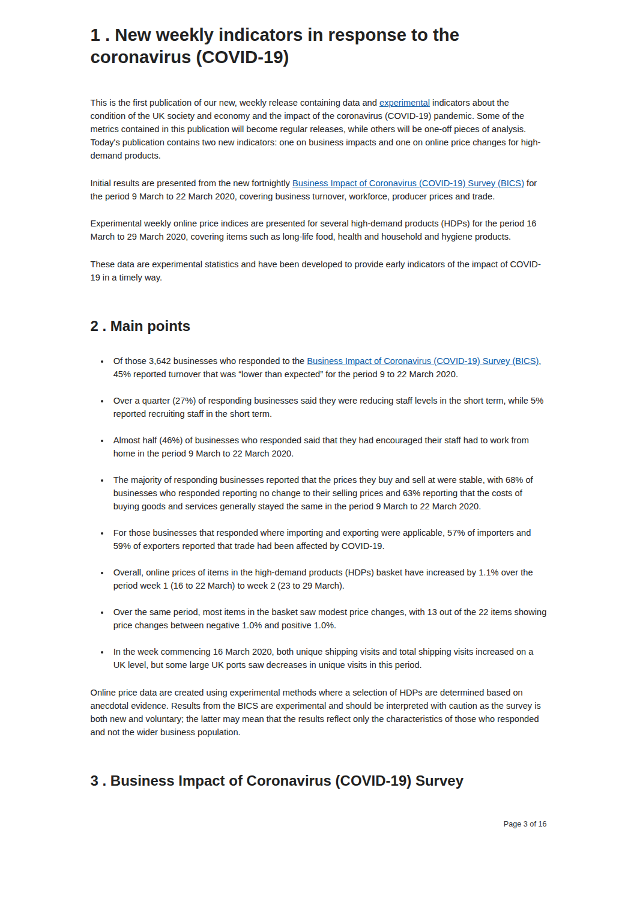1 . New weekly indicators in response to the coronavirus (COVID-19)
This is the first publication of our new, weekly release containing data and experimental indicators about the condition of the UK society and economy and the impact of the coronavirus (COVID-19) pandemic. Some of the metrics contained in this publication will become regular releases, while others will be one-off pieces of analysis. Today's publication contains two new indicators: one on business impacts and one on online price changes for high-demand products.
Initial results are presented from the new fortnightly Business Impact of Coronavirus (COVID-19) Survey (BICS) for the period 9 March to 22 March 2020, covering business turnover, workforce, producer prices and trade.
Experimental weekly online price indices are presented for several high-demand products (HDPs) for the period 16 March to 29 March 2020, covering items such as long-life food, health and household and hygiene products.
These data are experimental statistics and have been developed to provide early indicators of the impact of COVID-19 in a timely way.
2 . Main points
Of those 3,642 businesses who responded to the Business Impact of Coronavirus (COVID-19) Survey (BICS), 45% reported turnover that was “lower than expected” for the period 9 to 22 March 2020.
Over a quarter (27%) of responding businesses said they were reducing staff levels in the short term, while 5% reported recruiting staff in the short term.
Almost half (46%) of businesses who responded said that they had encouraged their staff had to work from home in the period 9 March to 22 March 2020.
The majority of responding businesses reported that the prices they buy and sell at were stable, with 68% of businesses who responded reporting no change to their selling prices and 63% reporting that the costs of buying goods and services generally stayed the same in the period 9 March to 22 March 2020.
For those businesses that responded where importing and exporting were applicable, 57% of importers and 59% of exporters reported that trade had been affected by COVID-19.
Overall, online prices of items in the high-demand products (HDPs) basket have increased by 1.1% over the period week 1 (16 to 22 March) to week 2 (23 to 29 March).
Over the same period, most items in the basket saw modest price changes, with 13 out of the 22 items showing price changes between negative 1.0% and positive 1.0%.
In the week commencing 16 March 2020, both unique shipping visits and total shipping visits increased on a UK level, but some large UK ports saw decreases in unique visits in this period.
Online price data are created using experimental methods where a selection of HDPs are determined based on anecdotal evidence. Results from the BICS are experimental and should be interpreted with caution as the survey is both new and voluntary; the latter may mean that the results reflect only the characteristics of those who responded and not the wider business population.
3 . Business Impact of Coronavirus (COVID-19) Survey
Page 3 of 16